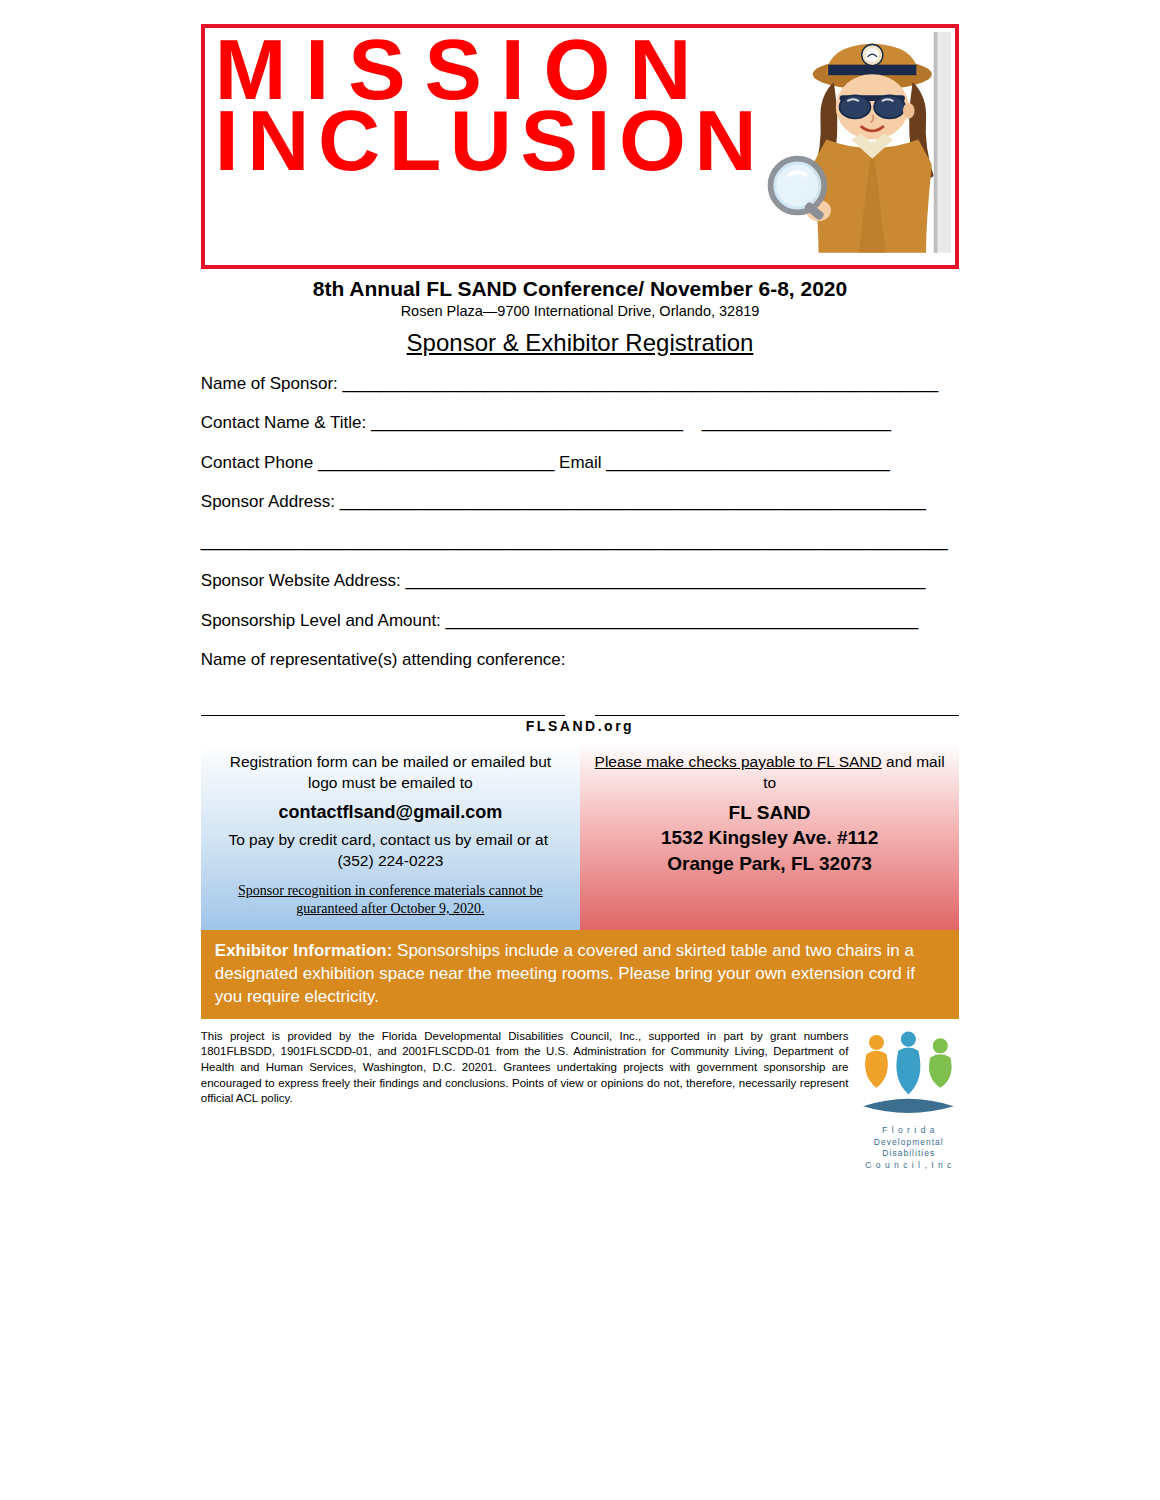MISSION INCLUSION
8th Annual FL SAND Conference/ November 6-8, 2020
Rosen Plaza—9700 International Drive, Orlando, 32819
Sponsor & Exhibitor Registration
Name of Sponsor: _______________________________________________________________
Contact Name & Title: _________________________________ ____________________
Contact Phone _________________________ Email ______________________________
Sponsor Address: ______________________________________________________________
_______________________________________________________________________________
Sponsor Website Address: _______________________________________________________
Sponsorship Level and Amount: __________________________________________________
Name of representative(s) attending conference:
FLSAND.org
Registration form can be mailed or emailed but logo must be emailed to contactflsand@gmail.com To pay by credit card, contact us by email or at (352) 224-0223 Sponsor recognition in conference materials cannot be guaranteed after October 9, 2020.
Please make checks payable to FL SAND and mail to
FL SAND
1532 Kingsley Ave. #112
Orange Park, FL 32073
Exhibitor Information: Sponsorships include a covered and skirted table and two chairs in a designated exhibition space near the meeting rooms. Please bring your own extension cord if you require electricity.
This project is provided by the Florida Developmental Disabilities Council, Inc., supported in part by grant numbers 1801FLBSDD, 1901FLSCDD-01, and 2001FLSCDD-01 from the U.S. Administration for Community Living, Department of Health and Human Services, Washington, D.C. 20201. Grantees undertaking projects with government sponsorship are encouraged to express freely their findings and conclusions. Points of view or opinions do not, therefore, necessarily represent official ACL policy.
F l o r i d a
Developmental
Disabilities
C o u n c i l , I n c